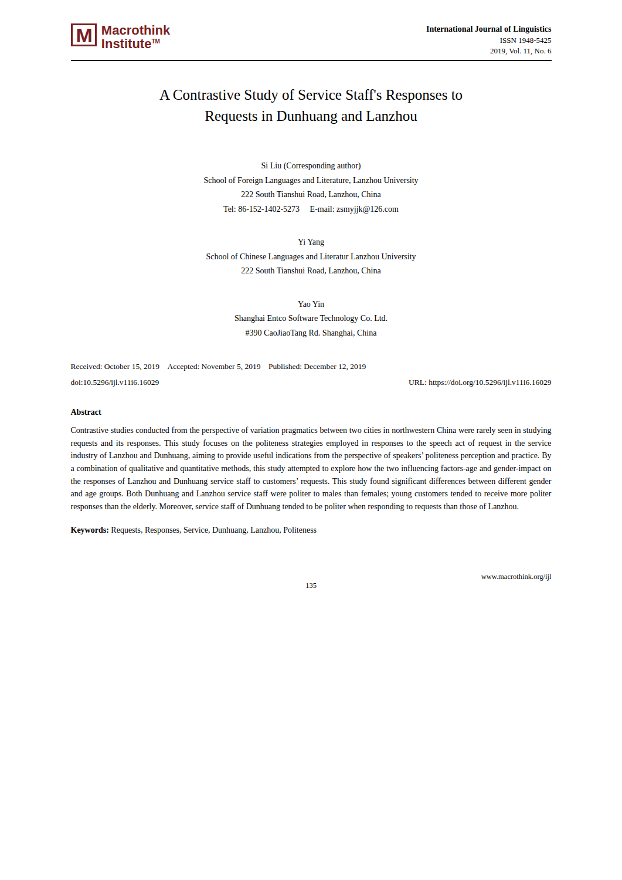M
Macrothink
InstituteTM
International Journal of Linguistics
ISSN 1948-5425
2019, Vol. 11, No. 6
A Contrastive Study of Service Staff's Responses to
Requests in Dunhuang and Lanzhou
Si Liu (Corresponding author)
School of Foreign Languages and Literature, Lanzhou University
222 South Tianshui Road, Lanzhou, China
Tel: 86-152-1402-5273 E-mail: zsmyjjk@126.com
Yi Yang
School of Chinese Languages and Literatur Lanzhou University
222 South Tianshui Road, Lanzhou, China
Yao Yin
Shanghai Entco Software Technology Co. Ltd.
#390 CaoJiaoTang Rd. Shanghai, China
Received: October 15, 2019 Accepted: November 5, 2019 Published: December 12, 2019
doi:10.5296/ijl.v11i6.16029 URL: https://doi.org/10.5296/ijl.v11i6.16029
Abstract
Contrastive studies conducted from the perspective of variation pragmatics between two cities in northwestern China were rarely seen in studying requests and its responses. This study focuses on the politeness strategies employed in responses to the speech act of request in the service industry of Lanzhou and Dunhuang, aiming to provide useful indications from the perspective of speakers’ politeness perception and practice. By a combination of qualitative and quantitative methods, this study attempted to explore how the two influencing factors-age and gender-impact on the responses of Lanzhou and Dunhuang service staff to customers’ requests. This study found significant differences between different gender and age groups. Both Dunhuang and Lanzhou service staff were politer to males than females; young customers tended to receive more politer responses than the elderly. Moreover, service staff of Dunhuang tended to be politer when responding to requests than those of Lanzhou.
Keywords: Requests, Responses, Service, Dunhuang, Lanzhou, Politeness
www.macrothink.org/ijl
135